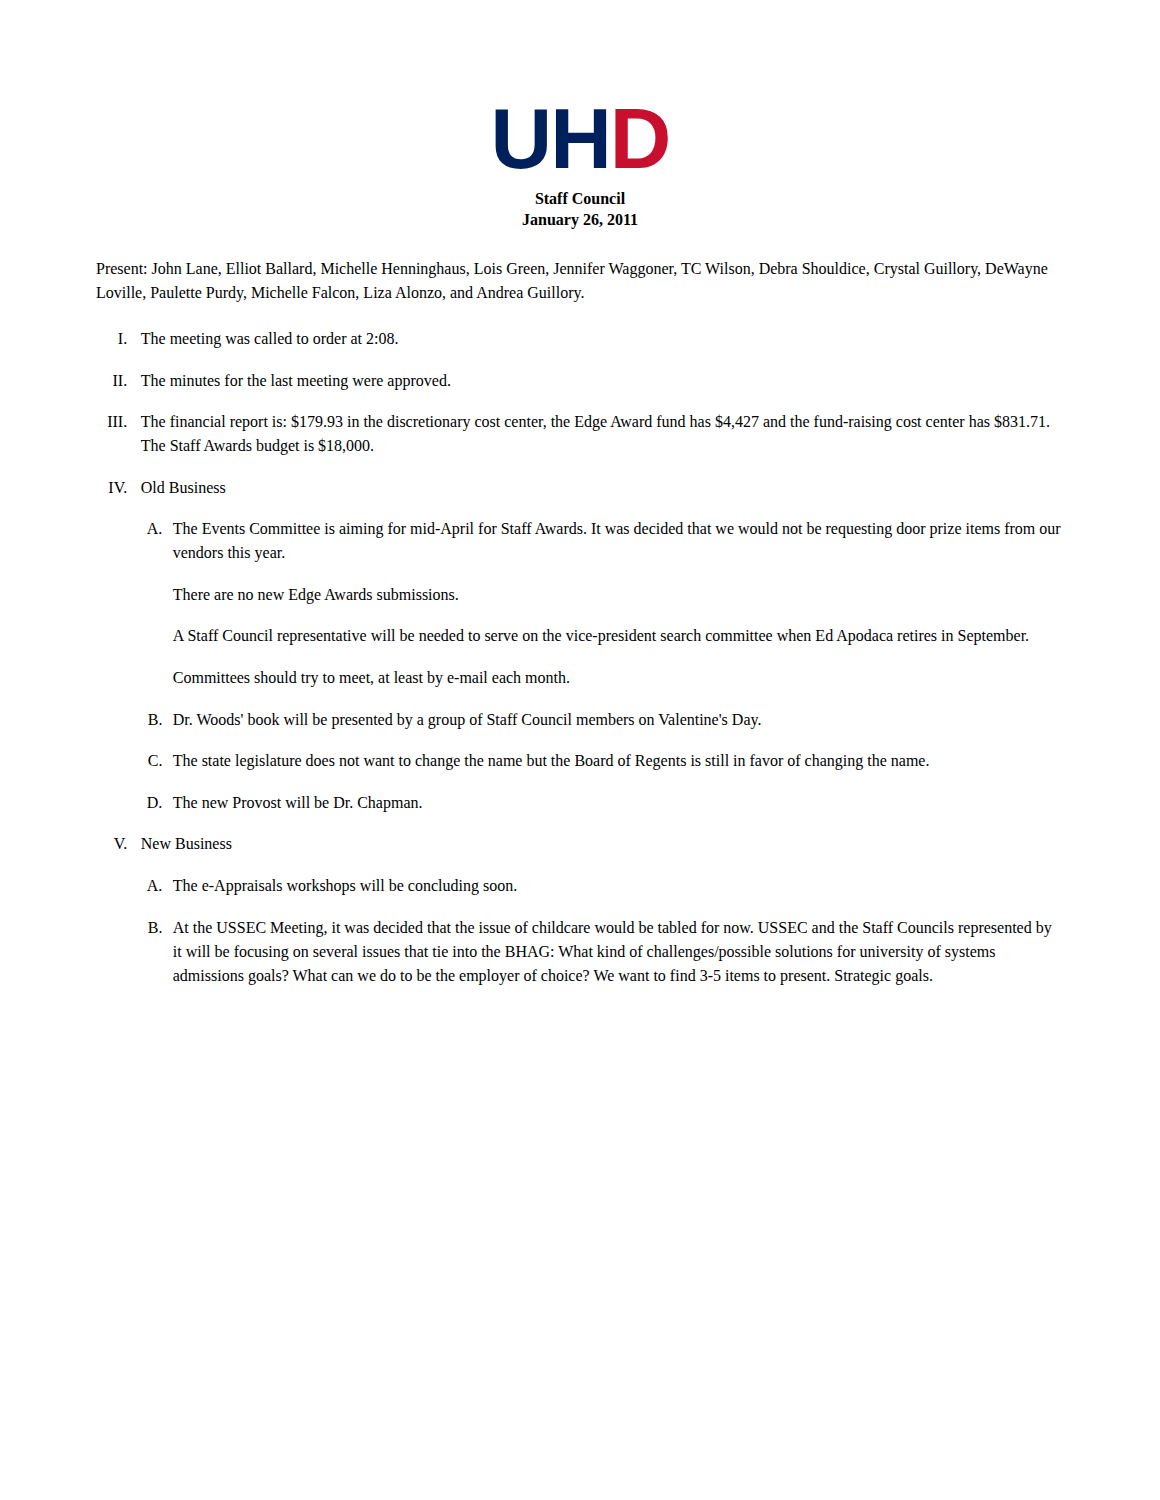UHD
Staff Council
January 26, 2011
Present: John Lane, Elliot Ballard, Michelle Henninghaus, Lois Green, Jennifer Waggoner, TC Wilson, Debra Shouldice, Crystal Guillory, DeWayne Loville, Paulette Purdy, Michelle Falcon, Liza Alonzo, and Andrea Guillory.
The meeting was called to order at 2:08.
The minutes for the last meeting were approved.
The financial report is: $179.93 in the discretionary cost center, the Edge Award fund has $4,427 and the fund-raising cost center has $831.71. The Staff Awards budget is $18,000.
Old Business
The Events Committee is aiming for mid-April for Staff Awards. It was decided that we would not be requesting door prize items from our vendors this year.
There are no new Edge Awards submissions.
A Staff Council representative will be needed to serve on the vice-president search committee when Ed Apodaca retires in September.
Committees should try to meet, at least by e-mail each month.
Dr. Woods' book will be presented by a group of Staff Council members on Valentine's Day.
The state legislature does not want to change the name but the Board of Regents is still in favor of changing the name.
The new Provost will be Dr. Chapman.
New Business
The e-Appraisals workshops will be concluding soon.
At the USSEC Meeting, it was decided that the issue of childcare would be tabled for now. USSEC and the Staff Councils represented by it will be focusing on several issues that tie into the BHAG: What kind of challenges/possible solutions for university of systems admissions goals? What can we do to be the employer of choice? We want to find 3-5 items to present. Strategic goals.